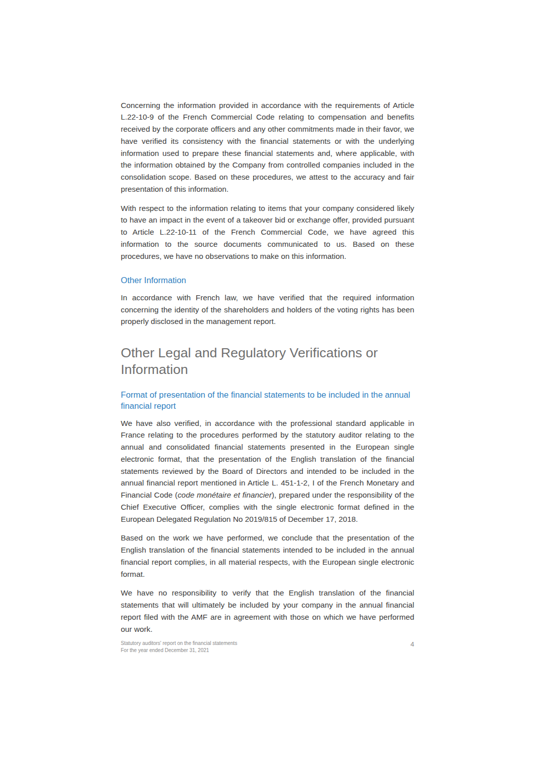Concerning the information provided in accordance with the requirements of Article L.22-10-9 of the French Commercial Code relating to compensation and benefits received by the corporate officers and any other commitments made in their favor, we have verified its consistency with the financial statements or with the underlying information used to prepare these financial statements and, where applicable, with the information obtained by the Company from controlled companies included in the consolidation scope. Based on these procedures, we attest to the accuracy and fair presentation of this information.
With respect to the information relating to items that your company considered likely to have an impact in the event of a takeover bid or exchange offer, provided pursuant to Article L.22-10-11 of the French Commercial Code, we have agreed this information to the source documents communicated to us. Based on these procedures, we have no observations to make on this information.
Other Information
In accordance with French law, we have verified that the required information concerning the identity of the shareholders and holders of the voting rights has been properly disclosed in the management report.
Other Legal and Regulatory Verifications or Information
Format of presentation of the financial statements to be included in the annual financial report
We have also verified, in accordance with the professional standard applicable in France relating to the procedures performed by the statutory auditor relating to the annual and consolidated financial statements presented in the European single electronic format, that the presentation of the English translation of the financial statements reviewed by the Board of Directors and intended to be included in the annual financial report mentioned in Article L. 451-1-2, I of the French Monetary and Financial Code (code monétaire et financier), prepared under the responsibility of the Chief Executive Officer, complies with the single electronic format defined in the European Delegated Regulation No 2019/815 of December 17, 2018.
Based on the work we have performed, we conclude that the presentation of the English translation of the financial statements intended to be included in the annual financial report complies, in all material respects, with the European single electronic format.
We have no responsibility to verify that the English translation of the financial statements that will ultimately be included by your company in the annual financial report filed with the AMF are in agreement with those on which we have performed our work.
4 Statutory auditors' report on the financial statements
For the year ended December 31, 2021